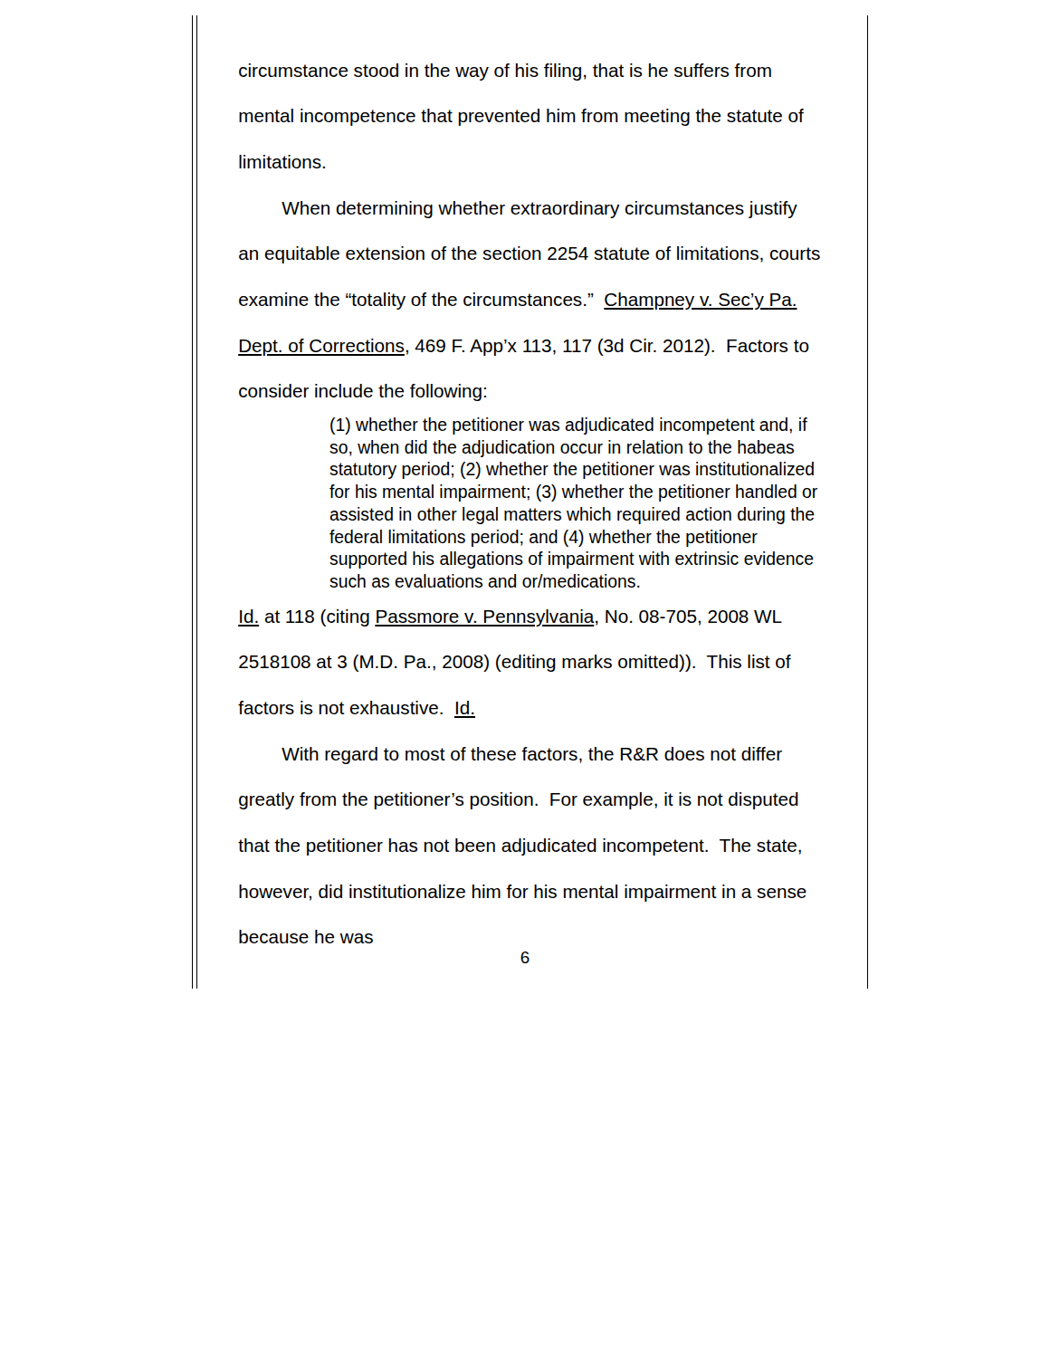circumstance stood in the way of his filing, that is he suffers from mental incompetence that prevented him from meeting the statute of limitations.
When determining whether extraordinary circumstances justify an equitable extension of the section 2254 statute of limitations, courts examine the “totality of the circumstances.” Champney v. Sec’y Pa. Dept. of Corrections, 469 F. App’x 113, 117 (3d Cir. 2012). Factors to consider include the following:
(1) whether the petitioner was adjudicated incompetent and, if so, when did the adjudication occur in relation to the habeas statutory period; (2) whether the petitioner was institutionalized for his mental impairment; (3) whether the petitioner handled or assisted in other legal matters which required action during the federal limitations period; and (4) whether the petitioner supported his allegations of impairment with extrinsic evidence such as evaluations and or/medications.
Id. at 118 (citing Passmore v. Pennsylvania, No. 08-705, 2008 WL 2518108 at 3 (M.D. Pa., 2008) (editing marks omitted)). This list of factors is not exhaustive. Id.
With regard to most of these factors, the R&R does not differ greatly from the petitioner’s position. For example, it is not disputed that the petitioner has not been adjudicated incompetent. The state, however, did institutionalize him for his mental impairment in a sense because he was
6